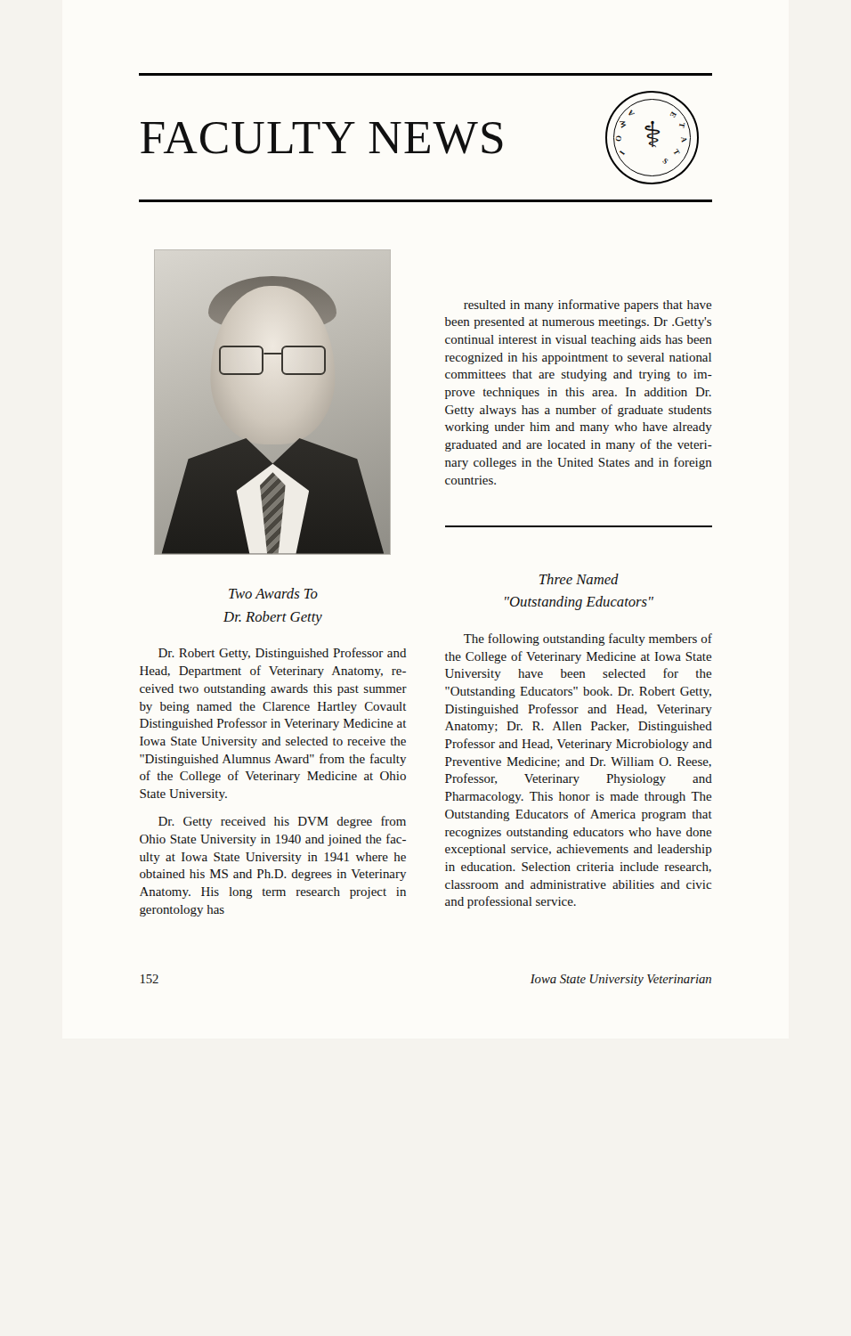FACULTY NEWS
⚕
I O W A S T A T E
Two Awards To
Dr. Robert Getty
Dr. Robert Getty, Distinguished Professor and Head, Department of Veterinary Anatomy, received two outstanding awards this past summer by being named the Clarence Hartley Covault Distinguished Professor in Veterinary Medicine at Iowa State University and selected to receive the "Distinguished Alumnus Award" from the faculty of the College of Veterinary Medicine at Ohio State University.
Dr. Getty received his DVM degree from Ohio State University in 1940 and joined the faculty at Iowa State University in 1941 where he obtained his MS and Ph.D. degrees in Veterinary Anatomy. His long term research project in gerontology has
resulted in many informative papers that have been presented at numerous meetings. Dr .Getty's continual interest in visual teaching aids has been recognized in his appointment to several national committees that are studying and trying to improve techniques in this area. In addition Dr. Getty always has a number of graduate students working under him and many who have already graduated and are located in many of the veterinary colleges in the United States and in foreign countries.
Three Named
"Outstanding Educators"
The following outstanding faculty members of the College of Veterinary Medicine at Iowa State University have been selected for the "Outstanding Educators" book. Dr. Robert Getty, Distinguished Professor and Head, Veterinary Anatomy; Dr. R. Allen Packer, Distinguished Professor and Head, Veterinary Microbiology and Preventive Medicine; and Dr. William O. Reese, Professor, Veterinary Physiology and Pharmacology. This honor is made through The Outstanding Educators of America program that recognizes outstanding educators who have done exceptional service, achievements and leadership in education. Selection criteria include research, classroom and administrative abilities and civic and professional service.
152
Iowa State University Veterinarian